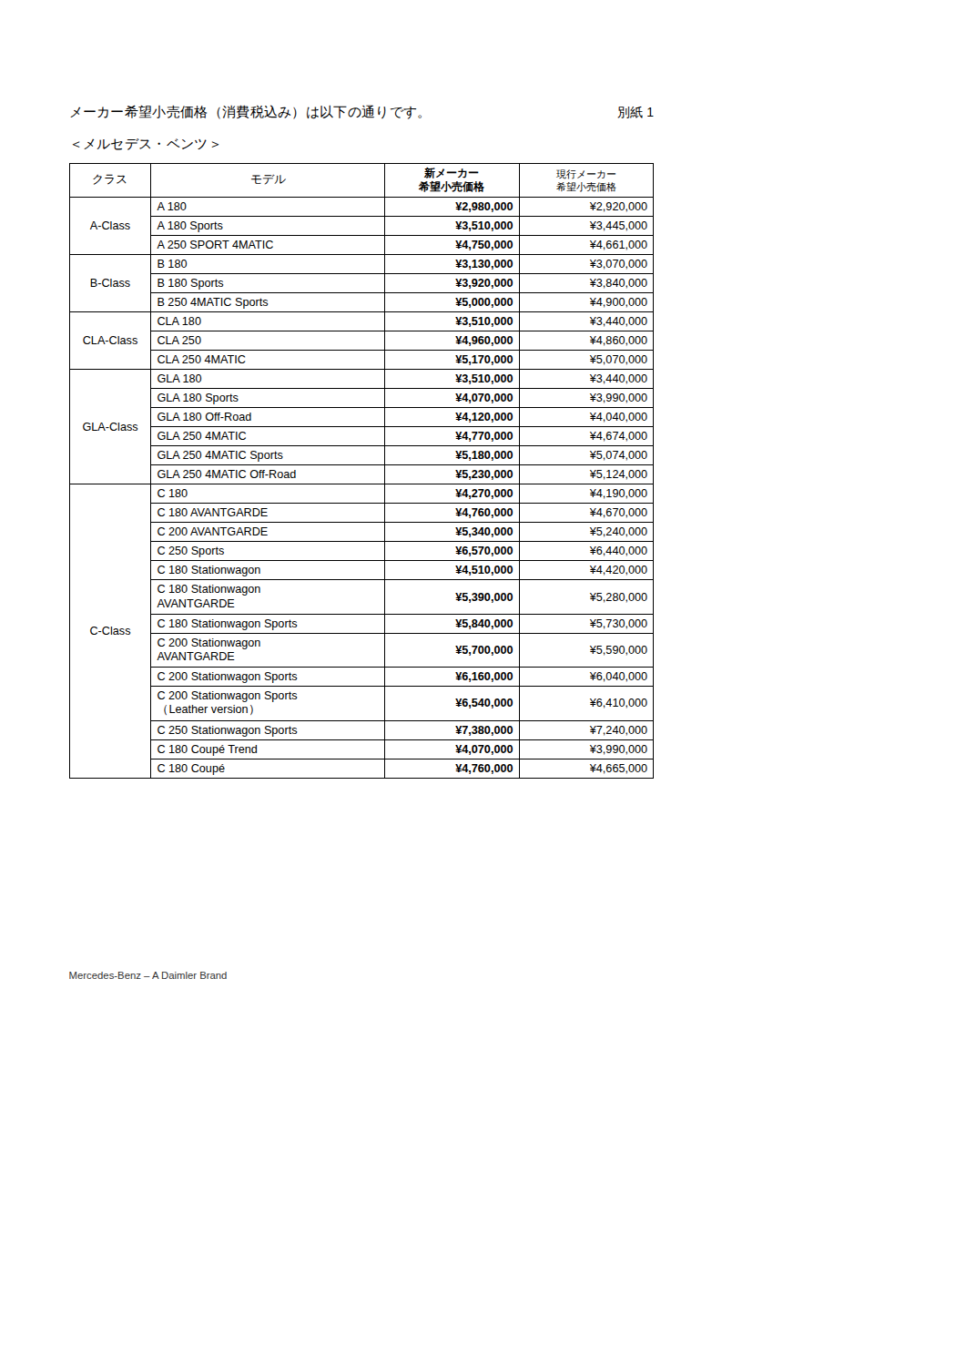メーカー希望小売価格（消費税込み）は以下の通りです。
別紙 1
＜メルセデス・ベンツ＞
| クラス | モデル | 新メーカー 希望小売価格 | 現行メーカー 希望小売価格 |
| --- | --- | --- | --- |
| A-Class | A 180 | ¥2,980,000 | ¥2,920,000 |
| A 180 Sports | ¥3,510,000 | ¥3,445,000 |
| A 250 SPORT 4MATIC | ¥4,750,000 | ¥4,661,000 |
| B-Class | B 180 | ¥3,130,000 | ¥3,070,000 |
| B 180 Sports | ¥3,920,000 | ¥3,840,000 |
| B 250 4MATIC Sports | ¥5,000,000 | ¥4,900,000 |
| CLA-Class | CLA 180 | ¥3,510,000 | ¥3,440,000 |
| CLA 250 | ¥4,960,000 | ¥4,860,000 |
| CLA 250 4MATIC | ¥5,170,000 | ¥5,070,000 |
| GLA-Class | GLA 180 | ¥3,510,000 | ¥3,440,000 |
| GLA 180 Sports | ¥4,070,000 | ¥3,990,000 |
| GLA 180 Off-Road | ¥4,120,000 | ¥4,040,000 |
| GLA 250 4MATIC | ¥4,770,000 | ¥4,674,000 |
| GLA 250 4MATIC Sports | ¥5,180,000 | ¥5,074,000 |
| GLA 250 4MATIC Off-Road | ¥5,230,000 | ¥5,124,000 |
| C-Class | C 180 | ¥4,270,000 | ¥4,190,000 |
| C 180 AVANTGARDE | ¥4,760,000 | ¥4,670,000 |
| C 200 AVANTGARDE | ¥5,340,000 | ¥5,240,000 |
| C 250 Sports | ¥6,570,000 | ¥6,440,000 |
| C 180 Stationwagon | ¥4,510,000 | ¥4,420,000 |
| C 180 Stationwagon AVANTGARDE | ¥5,390,000 | ¥5,280,000 |
| C 180 Stationwagon Sports | ¥5,840,000 | ¥5,730,000 |
| C 200 Stationwagon AVANTGARDE | ¥5,700,000 | ¥5,590,000 |
| C 200 Stationwagon Sports | ¥6,160,000 | ¥6,040,000 |
| C 200 Stationwagon Sports （Leather version） | ¥6,540,000 | ¥6,410,000 |
| C 250 Stationwagon Sports | ¥7,380,000 | ¥7,240,000 |
| C 180 Coupé Trend | ¥4,070,000 | ¥3,990,000 |
| C 180 Coupé | ¥4,760,000 | ¥4,665,000 |
Mercedes-Benz – A Daimler Brand